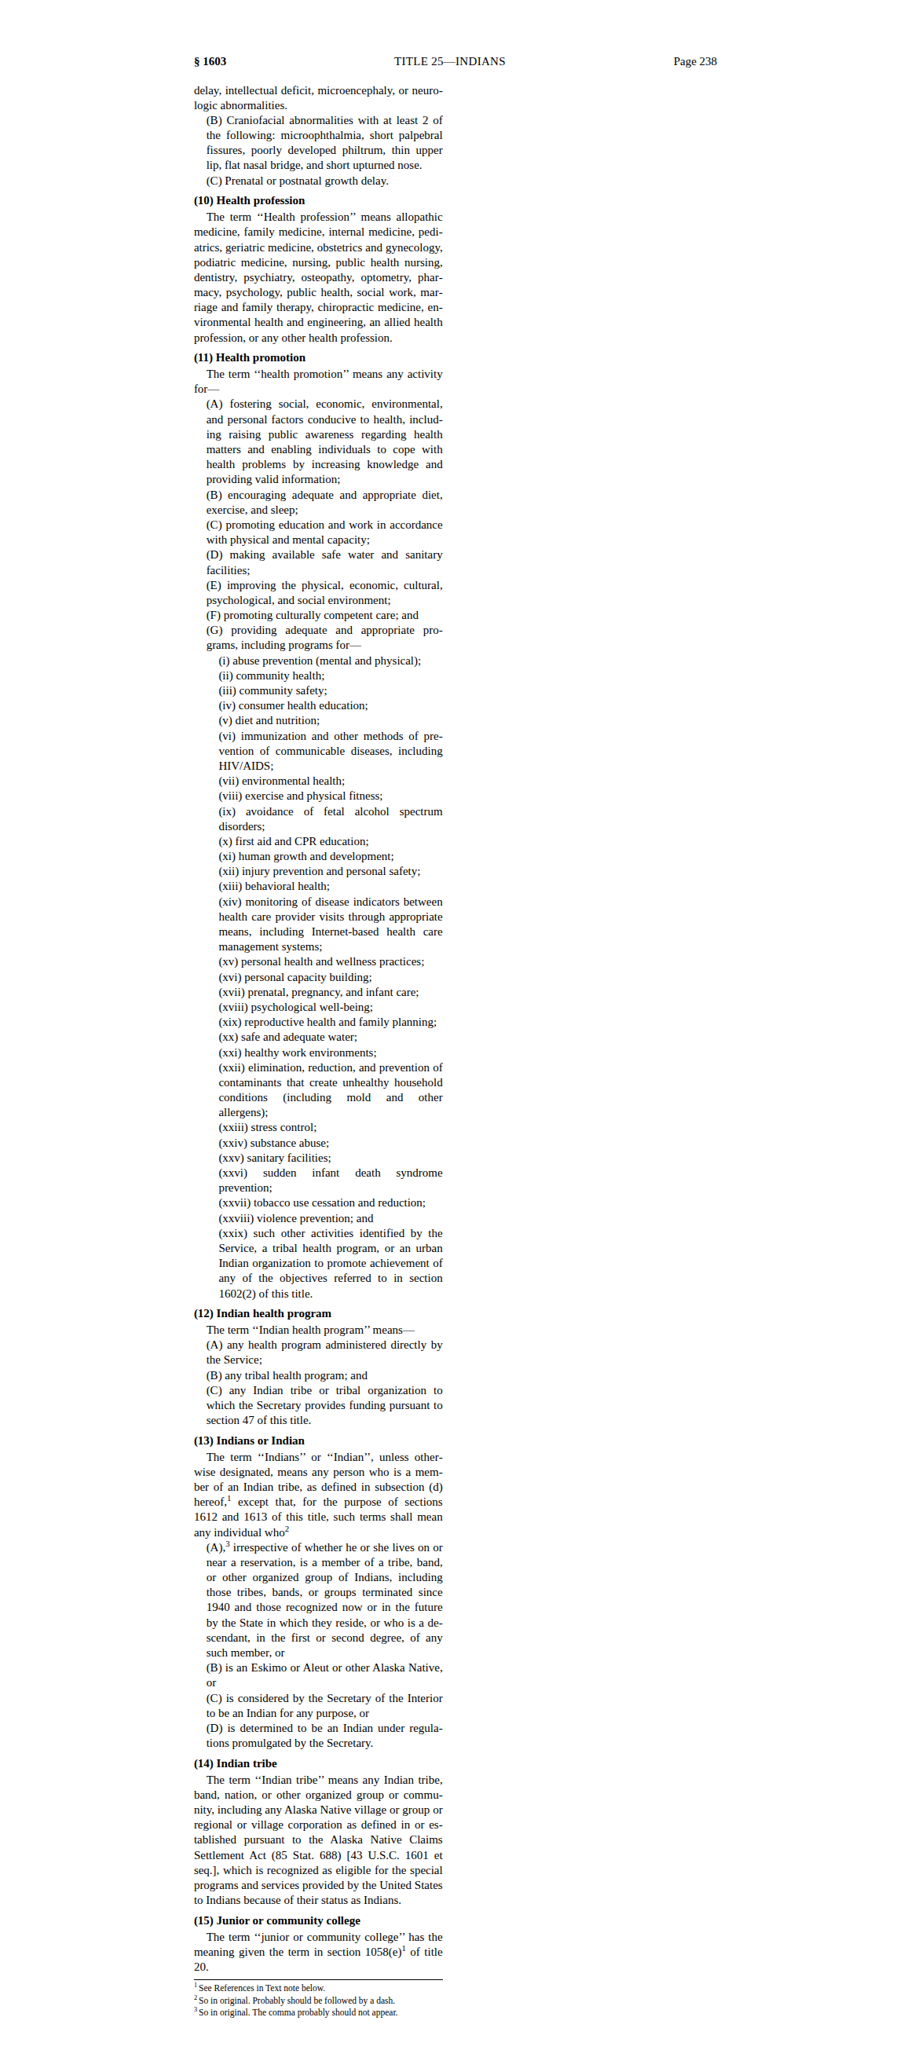§ 1603 TITLE 25—INDIANS Page 238
delay, intellectual deficit, microencephaly, or neurologic abnormalities.
(B) Craniofacial abnormalities with at least 2 of the following: microophthalmia, short palpebral fissures, poorly developed philtrum, thin upper lip, flat nasal bridge, and short upturned nose.
(C) Prenatal or postnatal growth delay.
(10) Health profession
The term ‘‘Health profession’’ means allopathic medicine, family medicine, internal medicine, pediatrics, geriatric medicine, obstetrics and gynecology, podiatric medicine, nursing, public health nursing, dentistry, psychiatry, osteopathy, optometry, pharmacy, psychology, public health, social work, marriage and family therapy, chiropractic medicine, environmental health and engineering, an allied health profession, or any other health profession.
(11) Health promotion
The term ‘‘health promotion’’ means any activity for—
(A) fostering social, economic, environmental, and personal factors conducive to health, including raising public awareness regarding health matters and enabling individuals to cope with health problems by increasing knowledge and providing valid information;
(B) encouraging adequate and appropriate diet, exercise, and sleep;
(C) promoting education and work in accordance with physical and mental capacity;
(D) making available safe water and sanitary facilities;
(E) improving the physical, economic, cultural, psychological, and social environment;
(F) promoting culturally competent care; and
(G) providing adequate and appropriate programs, including programs for—
(i) abuse prevention (mental and physical);
(ii) community health;
(iii) community safety;
(iv) consumer health education;
(v) diet and nutrition;
(vi) immunization and other methods of prevention of communicable diseases, including HIV/AIDS;
(vii) environmental health;
(viii) exercise and physical fitness;
(ix) avoidance of fetal alcohol spectrum disorders;
(x) first aid and CPR education;
(xi) human growth and development;
(xii) injury prevention and personal safety;
(xiii) behavioral health;
(xiv) monitoring of disease indicators between health care provider visits through appropriate means, including Internet-based health care management systems;
(xv) personal health and wellness practices;
(xvi) personal capacity building;
(xvii) prenatal, pregnancy, and infant care;
(xviii) psychological well-being;
(xix) reproductive health and family planning;
(xx) safe and adequate water;
(xxi) healthy work environments;
(xxii) elimination, reduction, and prevention of contaminants that create unhealthy household conditions (including mold and other allergens);
(xxiii) stress control;
(xxiv) substance abuse;
(xxv) sanitary facilities;
(xxvi) sudden infant death syndrome prevention;
(xxvii) tobacco use cessation and reduction;
(xxviii) violence prevention; and
(xxix) such other activities identified by the Service, a tribal health program, or an urban Indian organization to promote achievement of any of the objectives referred to in section 1602(2) of this title.
(12) Indian health program
The term ‘‘Indian health program’’ means—
(A) any health program administered directly by the Service;
(B) any tribal health program; and
(C) any Indian tribe or tribal organization to which the Secretary provides funding pursuant to section 47 of this title.
(13) Indians or Indian
The term ‘‘Indians’’ or ‘‘Indian’’, unless otherwise designated, means any person who is a member of an Indian tribe, as defined in subsection (d) hereof,1 except that, for the purpose of sections 1612 and 1613 of this title, such terms shall mean any individual who2
(A),3 irrespective of whether he or she lives on or near a reservation, is a member of a tribe, band, or other organized group of Indians, including those tribes, bands, or groups terminated since 1940 and those recognized now or in the future by the State in which they reside, or who is a descendant, in the first or second degree, of any such member, or
(B) is an Eskimo or Aleut or other Alaska Native, or
(C) is considered by the Secretary of the Interior to be an Indian for any purpose, or
(D) is determined to be an Indian under regulations promulgated by the Secretary.
(14) Indian tribe
The term ‘‘Indian tribe’’ means any Indian tribe, band, nation, or other organized group or community, including any Alaska Native village or group or regional or village corporation as defined in or established pursuant to the Alaska Native Claims Settlement Act (85 Stat. 688) [43 U.S.C. 1601 et seq.], which is recognized as eligible for the special programs and services provided by the United States to Indians because of their status as Indians.
(15) Junior or community college
The term ‘‘junior or community college’’ has the meaning given the term in section 1058(e)1 of title 20.
1See References in Text note below.
2So in original. Probably should be followed by a dash.
3So in original. The comma probably should not appear.